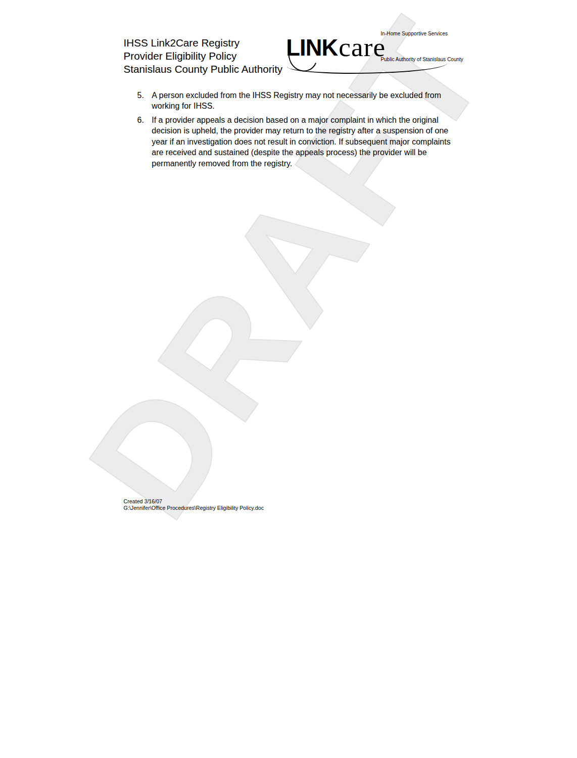DRAFT
IHSS Link2Care Registry
Provider Eligibility Policy
Stanislaus County Public Authority
In-Home Supportive Services
LINK care
Public Authority of Stanislaus County
A person excluded from the IHSS Registry may not necessarily be excluded from working for IHSS.
If a provider appeals a decision based on a major complaint in which the original decision is upheld, the provider may return to the registry after a suspension of one year if an investigation does not result in conviction. If subsequent major complaints are received and sustained (despite the appeals process) the provider will be permanently removed from the registry.
Created 3/16/07
G:\Jennifer\Office Procedures\Registry Eligibility Policy.doc